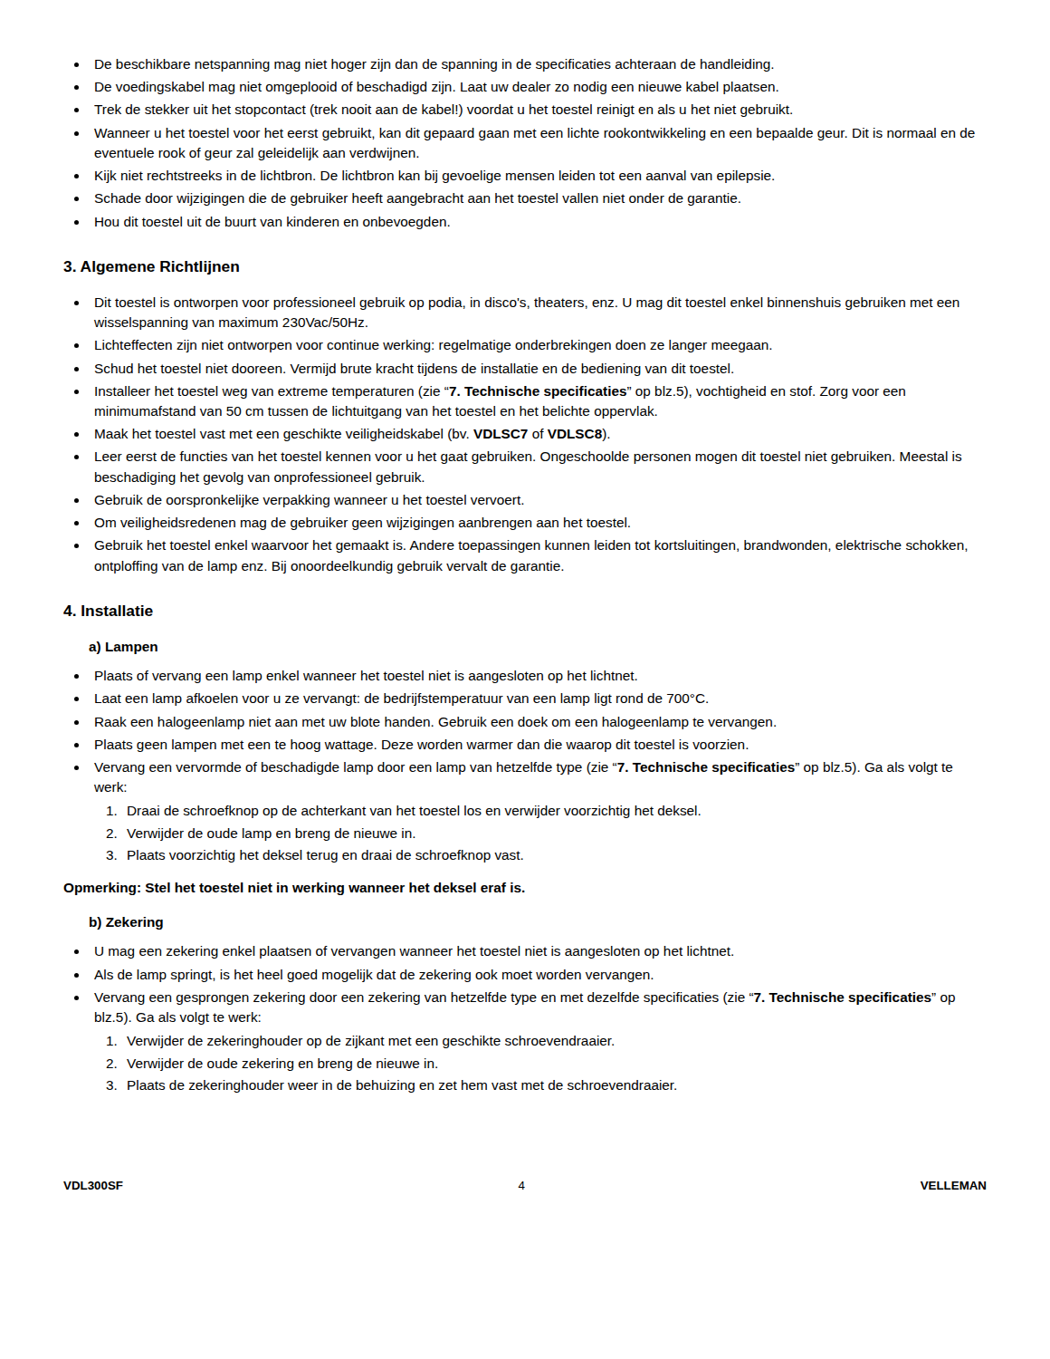De beschikbare netspanning mag niet hoger zijn dan de spanning in de specificaties achteraan de handleiding.
De voedingskabel mag niet omgeplooid of beschadigd zijn. Laat uw dealer zo nodig een nieuwe kabel plaatsen.
Trek de stekker uit het stopcontact (trek nooit aan de kabel!) voordat u het toestel reinigt en als u het niet gebruikt.
Wanneer u het toestel voor het eerst gebruikt, kan dit gepaard gaan met een lichte rookontwikkeling en een bepaalde geur. Dit is normaal en de eventuele rook of geur zal geleidelijk aan verdwijnen.
Kijk niet rechtstreeks in de lichtbron. De lichtbron kan bij gevoelige mensen leiden tot een aanval van epilepsie.
Schade door wijzigingen die de gebruiker heeft aangebracht aan het toestel vallen niet onder de garantie.
Hou dit toestel uit de buurt van kinderen en onbevoegden.
3. Algemene Richtlijnen
Dit toestel is ontworpen voor professioneel gebruik op podia, in disco's, theaters, enz. U mag dit toestel enkel binnenshuis gebruiken met een wisselspanning van maximum 230Vac/50Hz.
Lichteffecten zijn niet ontworpen voor continue werking: regelmatige onderbrekingen doen ze langer meegaan.
Schud het toestel niet dooreen. Vermijd brute kracht tijdens de installatie en de bediening van dit toestel.
Installeer het toestel weg van extreme temperaturen (zie “7. Technische specificaties” op blz.5), vochtigheid en stof. Zorg voor een minimumafstand van 50 cm tussen de lichtuitgang van het toestel en het belichte oppervlak.
Maak het toestel vast met een geschikte veiligheidskabel (bv. VDLSC7 of VDLSC8).
Leer eerst de functies van het toestel kennen voor u het gaat gebruiken. Ongeschoolde personen mogen dit toestel niet gebruiken. Meestal is beschadiging het gevolg van onprofessioneel gebruik.
Gebruik de oorspronkelijke verpakking wanneer u het toestel vervoert.
Om veiligheidsredenen mag de gebruiker geen wijzigingen aanbrengen aan het toestel.
Gebruik het toestel enkel waarvoor het gemaakt is. Andere toepassingen kunnen leiden tot kortsluitingen, brandwonden, elektrische schokken, ontploffing van de lamp enz. Bij onoordeelkundig gebruik vervalt de garantie.
4. Installatie
a) Lampen
Plaats of vervang een lamp enkel wanneer het toestel niet is aangesloten op het lichtnet.
Laat een lamp afkoelen voor u ze vervangt: de bedrijfstemperatuur van een lamp ligt rond de 700°C.
Raak een halogeenlamp niet aan met uw blote handen. Gebruik een doek om een halogeenlamp te vervangen.
Plaats geen lampen met een te hoog wattage. Deze worden warmer dan die waarop dit toestel is voorzien.
Vervang een vervormde of beschadigde lamp door een lamp van hetzelfde type (zie “7. Technische specificaties” op blz.5). Ga als volgt te werk:
Draai de schroefknop op de achterkant van het toestel los en verwijder voorzichtig het deksel.
Verwijder de oude lamp en breng de nieuwe in.
Plaats voorzichtig het deksel terug en draai de schroefknop vast.
Opmerking: Stel het toestel niet in werking wanneer het deksel eraf is.
b) Zekering
U mag een zekering enkel plaatsen of vervangen wanneer het toestel niet is aangesloten op het lichtnet.
Als de lamp springt, is het heel goed mogelijk dat de zekering ook moet worden vervangen.
Vervang een gesprongen zekering door een zekering van hetzelfde type en met dezelfde specificaties (zie “7. Technische specificaties” op blz.5). Ga als volgt te werk:
Verwijder de zekeringhouder op de zijkant met een geschikte schroevendraaier.
Verwijder de oude zekering en breng de nieuwe in.
Plaats de zekeringhouder weer in de behuizing en zet hem vast met de schroevendraaier.
VDL300SF 4 VELLEMAN